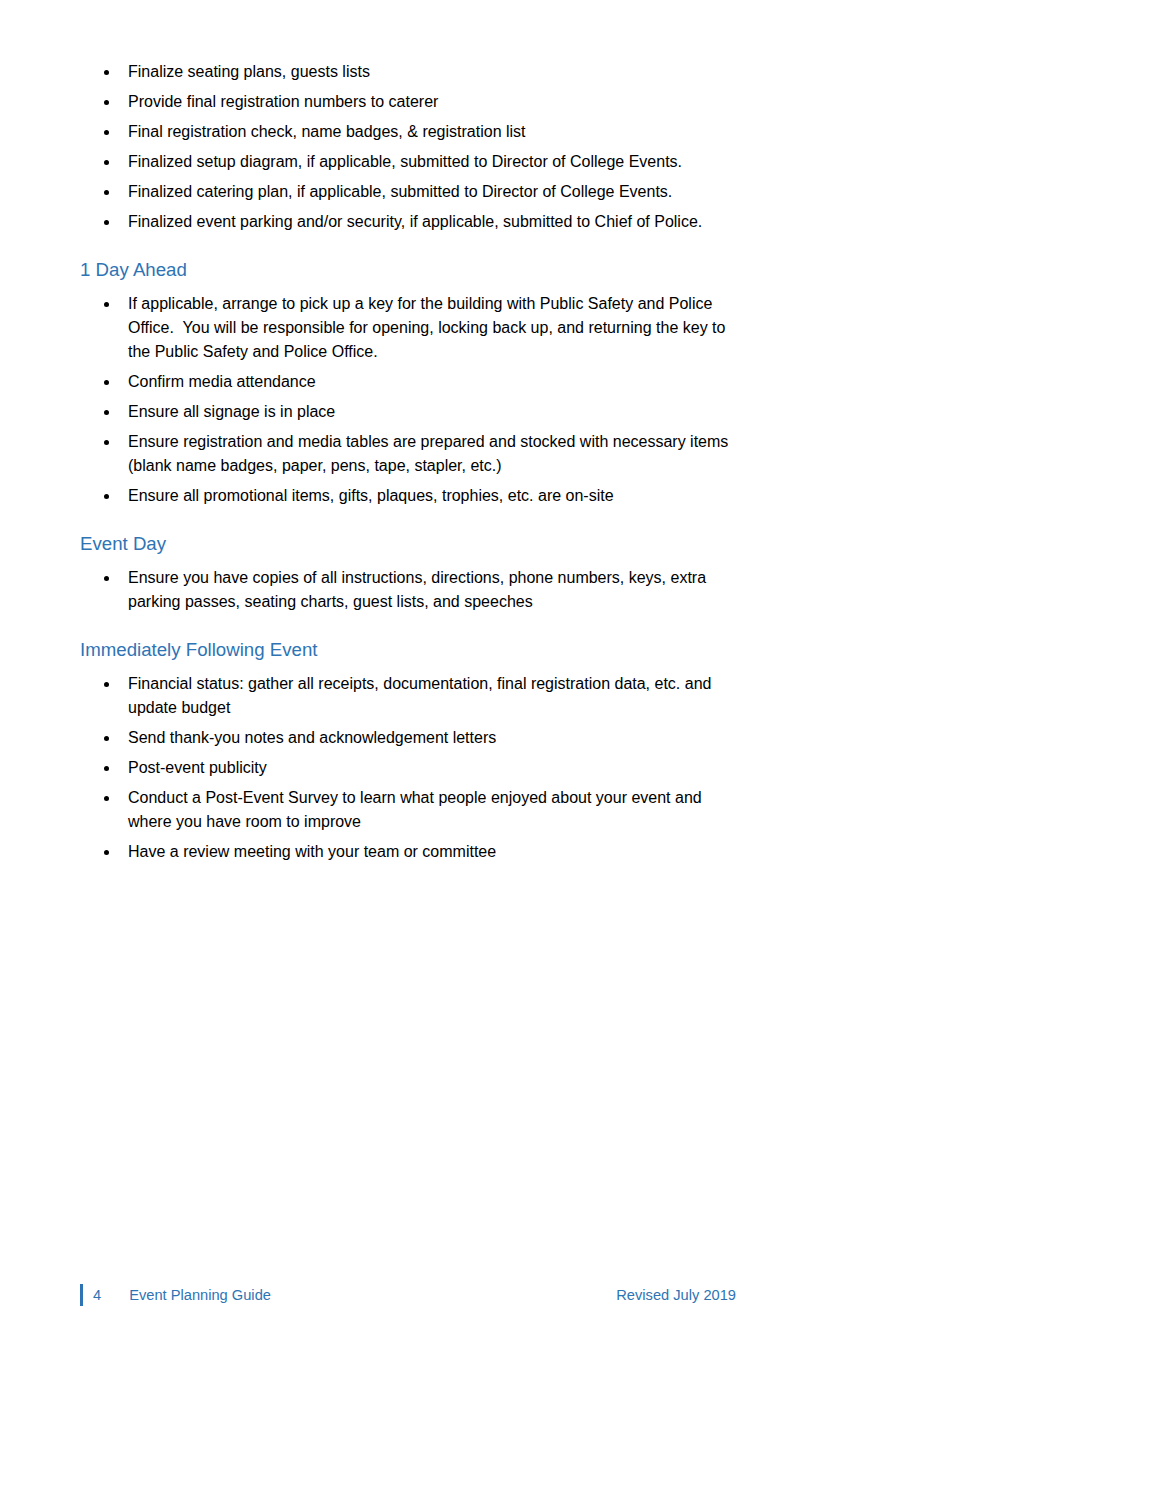Finalize seating plans, guests lists
Provide final registration numbers to caterer
Final registration check, name badges, & registration list
Finalized setup diagram, if applicable, submitted to Director of College Events.
Finalized catering plan, if applicable, submitted to Director of College Events.
Finalized event parking and/or security, if applicable, submitted to Chief of Police.
1 Day Ahead
If applicable, arrange to pick up a key for the building with Public Safety and Police Office. You will be responsible for opening, locking back up, and returning the key to the Public Safety and Police Office.
Confirm media attendance
Ensure all signage is in place
Ensure registration and media tables are prepared and stocked with necessary items (blank name badges, paper, pens, tape, stapler, etc.)
Ensure all promotional items, gifts, plaques, trophies, etc. are on-site
Event Day
Ensure you have copies of all instructions, directions, phone numbers, keys, extra parking passes, seating charts, guest lists, and speeches
Immediately Following Event
Financial status: gather all receipts, documentation, final registration data, etc. and update budget
Send thank-you notes and acknowledgement letters
Post-event publicity
Conduct a Post-Event Survey to learn what people enjoyed about your event and where you have room to improve
Have a review meeting with your team or committee
4 Event Planning Guide
Revised July 2019